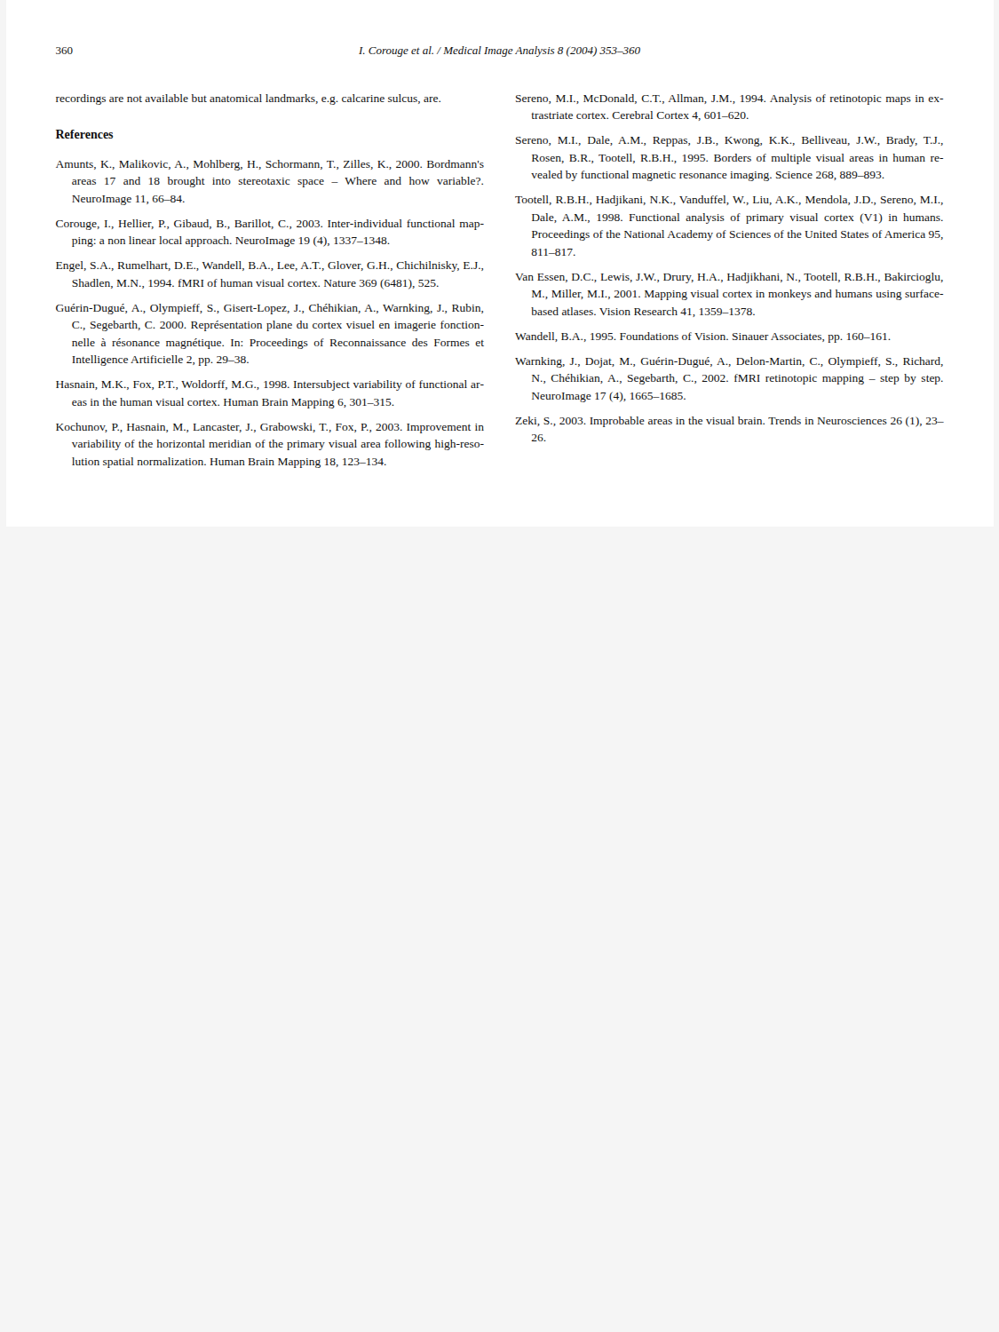360 I. Corouge et al. / Medical Image Analysis 8 (2004) 353–360
recordings are not available but anatomical landmarks, e.g. calcarine sulcus, are.
References
Amunts, K., Malikovic, A., Mohlberg, H., Schormann, T., Zilles, K., 2000. Bordmann's areas 17 and 18 brought into stereotaxic space – Where and how variable?. NeuroImage 11, 66–84.
Corouge, I., Hellier, P., Gibaud, B., Barillot, C., 2003. Inter-individual functional mapping: a non linear local approach. NeuroImage 19 (4), 1337–1348.
Engel, S.A., Rumelhart, D.E., Wandell, B.A., Lee, A.T., Glover, G.H., Chichilnisky, E.J., Shadlen, M.N., 1994. fMRI of human visual cortex. Nature 369 (6481), 525.
Guérin-Dugué, A., Olympieff, S., Gisert-Lopez, J., Chéhikian, A., Warnking, J., Rubin, C., Segebarth, C. 2000. Représentation plane du cortex visuel en imagerie fonctionnelle à résonance magnétique. In: Proceedings of Reconnaissance des Formes et Intelligence Artificielle 2, pp. 29–38.
Hasnain, M.K., Fox, P.T., Woldorff, M.G., 1998. Intersubject variability of functional areas in the human visual cortex. Human Brain Mapping 6, 301–315.
Kochunov, P., Hasnain, M., Lancaster, J., Grabowski, T., Fox, P., 2003. Improvement in variability of the horizontal meridian of the primary visual area following high-resolution spatial normalization. Human Brain Mapping 18, 123–134.
Sereno, M.I., McDonald, C.T., Allman, J.M., 1994. Analysis of retinotopic maps in extrastriate cortex. Cerebral Cortex 4, 601–620.
Sereno, M.I., Dale, A.M., Reppas, J.B., Kwong, K.K., Belliveau, J.W., Brady, T.J., Rosen, B.R., Tootell, R.B.H., 1995. Borders of multiple visual areas in human revealed by functional magnetic resonance imaging. Science 268, 889–893.
Tootell, R.B.H., Hadjikani, N.K., Vanduffel, W., Liu, A.K., Mendola, J.D., Sereno, M.I., Dale, A.M., 1998. Functional analysis of primary visual cortex (V1) in humans. Proceedings of the National Academy of Sciences of the United States of America 95, 811–817.
Van Essen, D.C., Lewis, J.W., Drury, H.A., Hadjikhani, N., Tootell, R.B.H., Bakircioglu, M., Miller, M.I., 2001. Mapping visual cortex in monkeys and humans using surface-based atlases. Vision Research 41, 1359–1378.
Wandell, B.A., 1995. Foundations of Vision. Sinauer Associates, pp. 160–161.
Warnking, J., Dojat, M., Guérin-Dugué, A., Delon-Martin, C., Olympieff, S., Richard, N., Chéhikian, A., Segebarth, C., 2002. fMRI retinotopic mapping – step by step. NeuroImage 17 (4), 1665–1685.
Zeki, S., 2003. Improbable areas in the visual brain. Trends in Neurosciences 26 (1), 23–26.